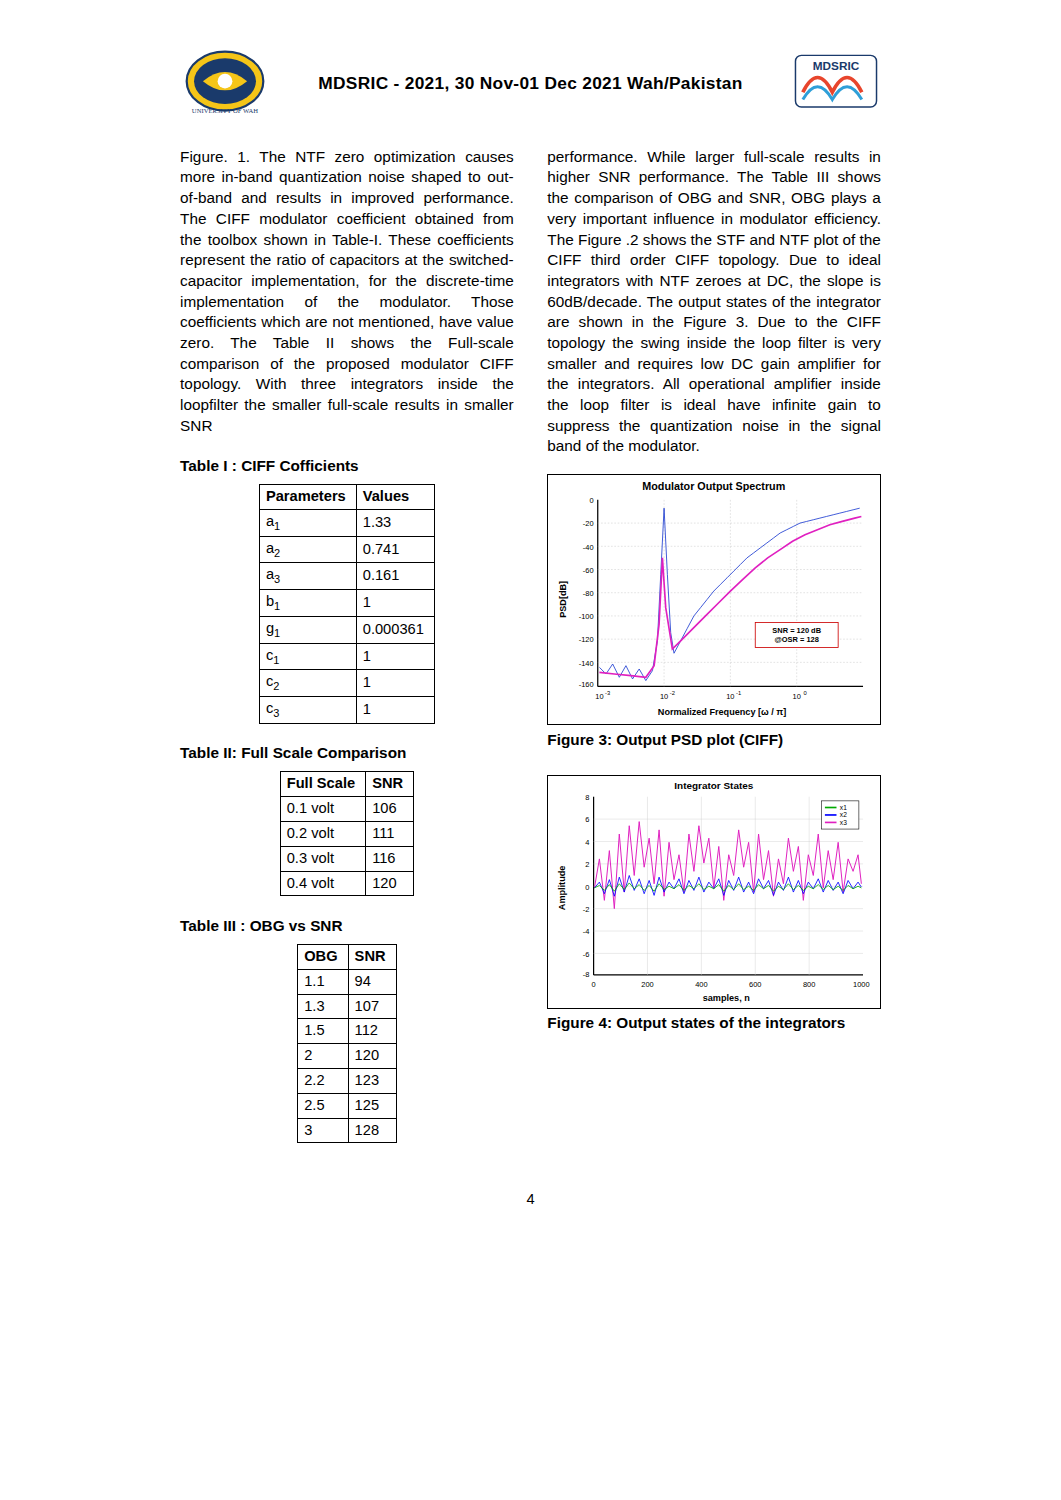UNIVERSITY OF WAH
MDSRIC - 2021, 30 Nov-01 Dec 2021 Wah/Pakistan
MDSRIC
Figure. 1. The NTF zero optimization causes more in-band quantization noise shaped to out-of-band and results in improved performance. The CIFF modulator coefficient obtained from the toolbox shown in Table-I. These coefficients represent the ratio of capacitors at the switched-capacitor implementation, for the discrete-time implementation of the modulator. Those coefficients which are not mentioned, have value zero. The Table II shows the Full-scale comparison of the proposed modulator CIFF topology. With three integrators inside the loopfilter the smaller full-scale results in smaller SNR
Table I : CIFF Cofficients
| Parameters | Values |
| --- | --- |
| a 1 | 1.33 |
| a 2 | 0.741 |
| a 3 | 0.161 |
| b 1 | 1 |
| g 1 | 0.000361 |
| c 1 | 1 |
| c 2 | 1 |
| c 3 | 1 |
Table II: Full Scale Comparison
| Full Scale | SNR |
| --- | --- |
| 0.1 volt | 106 |
| 0.2 volt | 111 |
| 0.3 volt | 116 |
| 0.4 volt | 120 |
Table III : OBG vs SNR
| OBG | SNR |
| --- | --- |
| 1.1 | 94 |
| 1.3 | 107 |
| 1.5 | 112 |
| 2 | 120 |
| 2.2 | 123 |
| 2.5 | 125 |
| 3 | 128 |
performance. While larger full-scale results in higher SNR performance. The Table III shows the comparison of OBG and SNR, OBG plays a very important influence in modulator efficiency. The Figure .2 shows the STF and NTF plot of the CIFF third order CIFF topology. Due to ideal integrators with NTF zeroes at DC, the slope is 60dB/decade. The output states of the integrator are shown in the Figure 3. Due to the CIFF topology the swing inside the loop filter is very smaller and requires low DC gain amplifier for the integrators. All operational amplifier inside the loop filter is ideal have infinite gain to suppress the quantization noise in the signal band of the modulator.
Modulator Output Spectrum 0 -20 -40 -60 -80 -100 -120 -140 -160 PSD[dB] 10-3 10-2 10-1 100 Normalized Frequency [ω / π] SNR = 120 dB @OSR = 128
Figure 3: Output PSD plot (CIFF)
Integrator States 8 6 4 2 0 -2 -4 -6 -8 Amplitude 0 200 400 600 800 1000 samples, n x1 x2 x3
Figure 4: Output states of the integrators
4